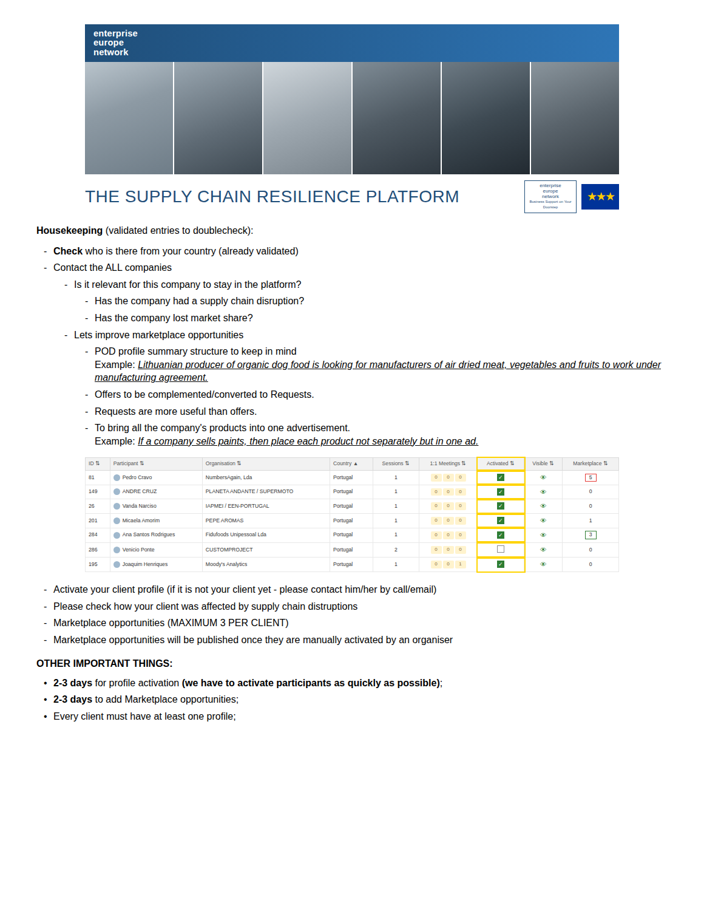enterprise
europe
network
THE SUPPLY CHAIN RESILIENCE PLATFORM
enterprise
europe
network
Business Support on Your Doorstep
★★★
Housekeeping (validated entries to doublecheck):
Check who is there from your country (already validated)
Contact the ALL companies
Is it relevant for this company to stay in the platform?
Has the company had a supply chain disruption?
Has the company lost market share?
Lets improve marketplace opportunities
POD profile summary structure to keep in mind
Example: Lithuanian producer of organic dog food is looking for manufacturers of air dried meat, vegetables and fruits to work under manufacturing agreement.
Offers to be complemented/converted to Requests.
Requests are more useful than offers.
To bring all the company's products into one advertisement.
Example: If a company sells paints, then place each product not separately but in one ad.
| ID ⇅ | Participant ⇅ | Organisation ⇅ | Country ▲ | Sessions ⇅ | 1:1 Meetings ⇅ | Activated ⇅ | Visible ⇅ | Marketplace ⇅ |
| --- | --- | --- | --- | --- | --- | --- | --- | --- |
| 81 | Pedro Cravo | NumbersAgain, Lda | Portugal | 1 | 0 0 0 | ✓ | 👁 | 5 |
| 149 | ANDRE CRUZ | PLANETA ANDANTE / SUPERMOTO | Portugal | 1 | 0 0 0 | ✓ | 👁 | 0 |
| 26 | Vanda Narciso | IAPMEI / EEN-PORTUGAL | Portugal | 1 | 0 0 0 | ✓ | 👁 | 0 |
| 201 | Micaela Amorim | PEPE AROMAS | Portugal | 1 | 0 0 0 | ✓ | 👁 | 1 |
| 284 | Ana Santos Rodrigues | Fidufoods Unipessoal Lda | Portugal | 1 | 0 0 0 | ✓ | 👁 | 3 |
| 286 | Venicio Ponte | CUSTOMPROJECT | Portugal | 2 | 0 0 0 | | 👁 | 0 |
| 195 | Joaquim Henriques | Moody's Analytics | Portugal | 1 | 0 0 1 | ✓ | 👁 | 0 |
Activate your client profile (if it is not your client yet - please contact him/her by call/email)
Please check how your client was affected by supply chain distruptions
Marketplace opportunities (MAXIMUM 3 PER CLIENT)
Marketplace opportunities will be published once they are manually activated by an organiser
OTHER IMPORTANT THINGS:
2-3 days for profile activation (we have to activate participants as quickly as possible);
2-3 days to add Marketplace opportunities;
Every client must have at least one profile;